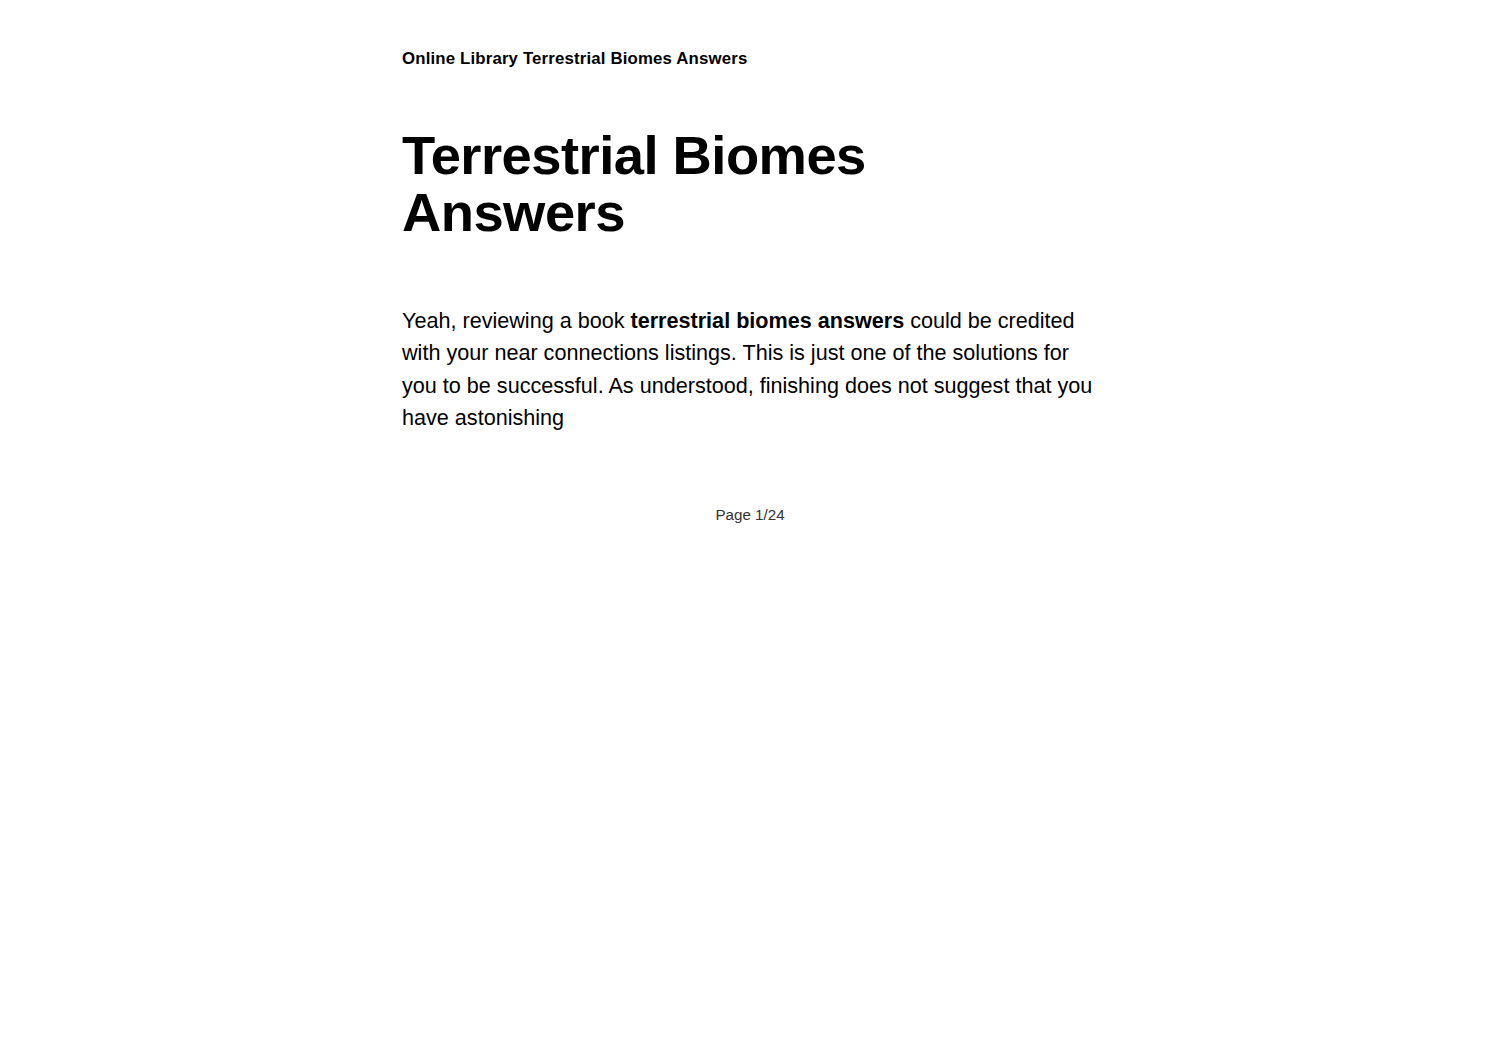Online Library Terrestrial Biomes Answers
Terrestrial Biomes Answers
Yeah, reviewing a book terrestrial biomes answers could be credited with your near connections listings. This is just one of the solutions for you to be successful. As understood, finishing does not suggest that you have astonishing
Page 1/24